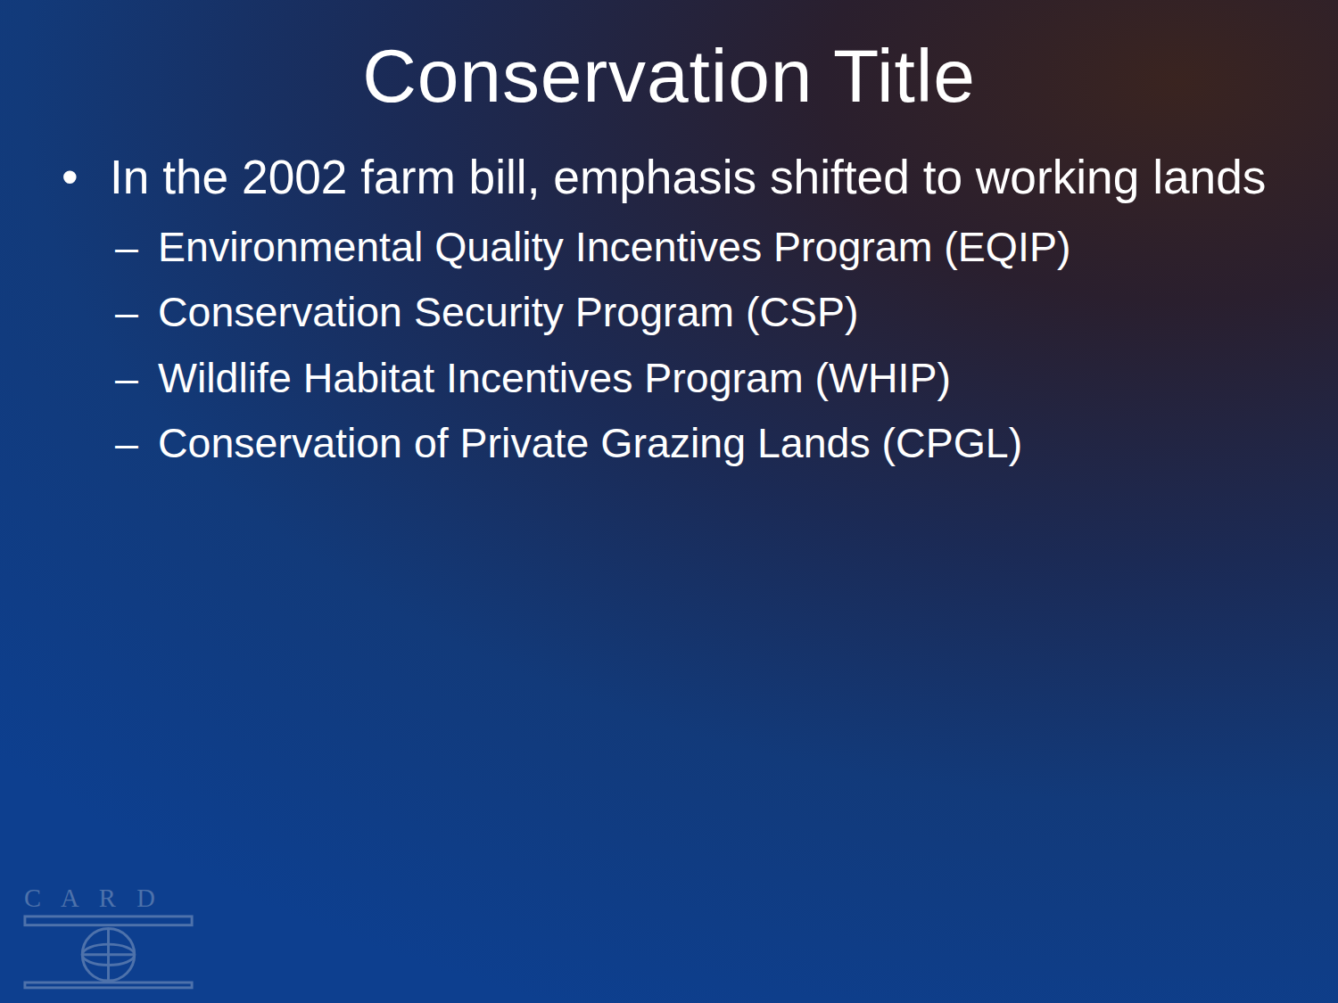Conservation Title
In the 2002 farm bill, emphasis shifted to working lands
Environmental Quality Incentives Program (EQIP)
Conservation Security Program (CSP)
Wildlife Habitat Incentives Program (WHIP)
Conservation of Private Grazing Lands (CPGL)
C A R D